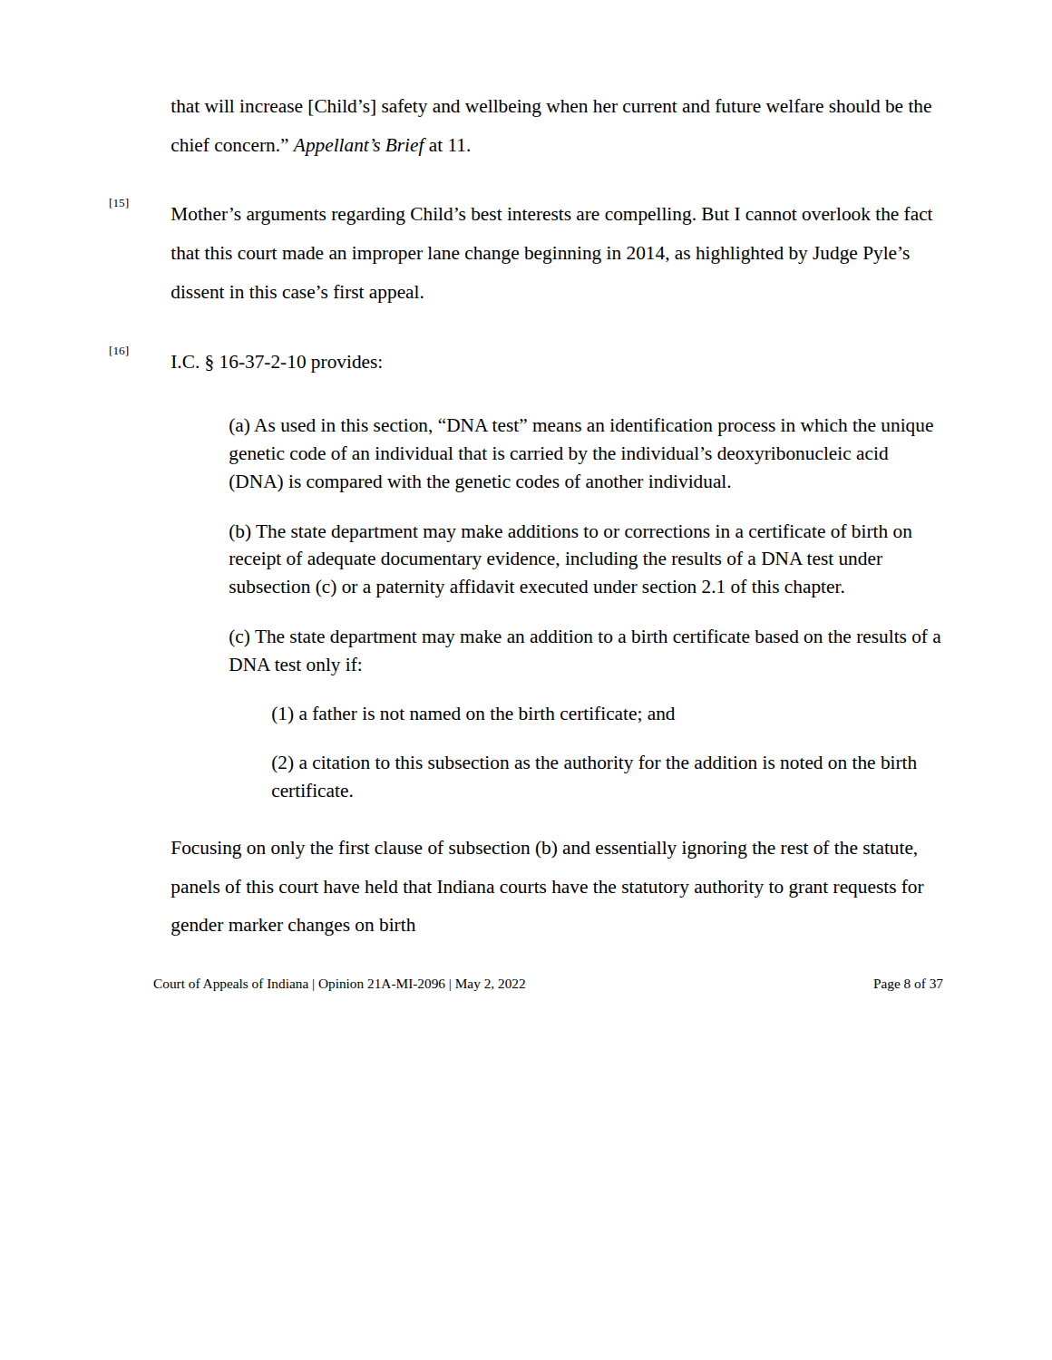that will increase [Child’s] safety and wellbeing when her current and future welfare should be the chief concern.” Appellant’s Brief at 11.
[15] Mother’s arguments regarding Child’s best interests are compelling. But I cannot overlook the fact that this court made an improper lane change beginning in 2014, as highlighted by Judge Pyle’s dissent in this case’s first appeal.
[16] I.C. § 16-37-2-10 provides:
(a) As used in this section, “DNA test” means an identification process in which the unique genetic code of an individual that is carried by the individual’s deoxyribonucleic acid (DNA) is compared with the genetic codes of another individual.
(b) The state department may make additions to or corrections in a certificate of birth on receipt of adequate documentary evidence, including the results of a DNA test under subsection (c) or a paternity affidavit executed under section 2.1 of this chapter.
(c) The state department may make an addition to a birth certificate based on the results of a DNA test only if:
(1) a father is not named on the birth certificate; and
(2) a citation to this subsection as the authority for the addition is noted on the birth certificate.
Focusing on only the first clause of subsection (b) and essentially ignoring the rest of the statute, panels of this court have held that Indiana courts have the statutory authority to grant requests for gender marker changes on birth
Court of Appeals of Indiana | Opinion 21A-MI-2096 | May 2, 2022 Page 8 of 37